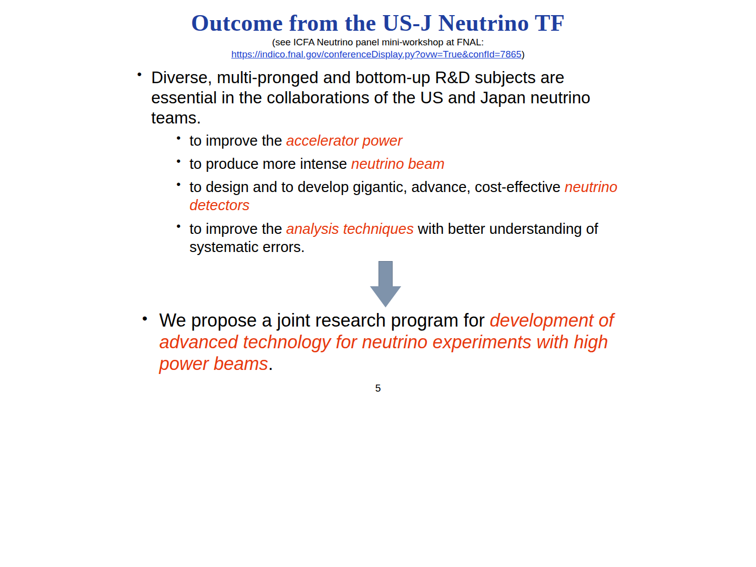Outcome from the US-J Neutrino TF
(see ICFA Neutrino panel mini-workshop at FNAL:
https://indico.fnal.gov/conferenceDisplay.py?ovw=True&confId=7865)
Diverse, multi-pronged and bottom-up R&D subjects are essential in the collaborations of the US and Japan neutrino teams.
to improve the accelerator power
to produce more intense neutrino beam
to design and to develop gigantic, advance, cost-effective neutrino detectors
to improve the analysis techniques with better understanding of systematic errors.
We propose a joint research program for development of advanced technology for neutrino experiments with high power beams.
5